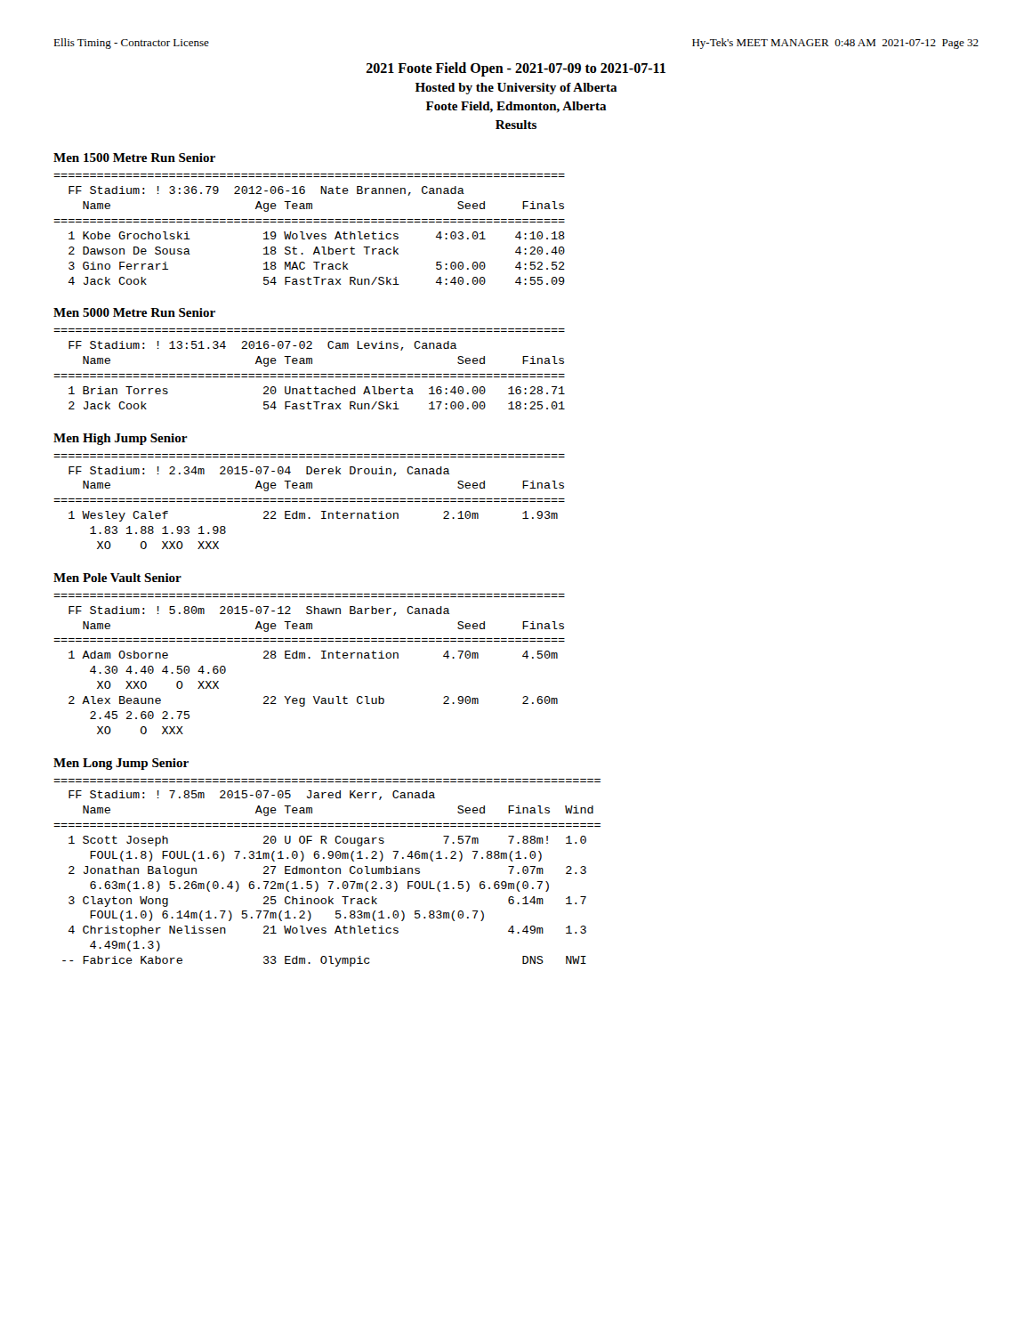Ellis Timing - Contractor License Hy-Tek's MEET MANAGER 0:48 AM 2021-07-12 Page 32
2021 Foote Field Open - 2021-07-09 to 2021-07-11
Hosted by the University of Alberta
Foote Field, Edmonton, Alberta
Results
Men 1500 Metre Run Senior
=======================================================================
  FF Stadium: ! 3:36.79  2012-06-16  Nate Brannen, Canada
    Name                    Age Team                    Seed     Finals
=======================================================================
  1 Kobe Grocholski          19 Wolves Athletics     4:03.01    4:10.18
  2 Dawson De Sousa          18 St. Albert Track                4:20.40
  3 Gino Ferrari             18 MAC Track            5:00.00    4:52.52
  4 Jack Cook                54 FastTrax Run/Ski     4:40.00    4:55.09
Men 5000 Metre Run Senior
=======================================================================
  FF Stadium: ! 13:51.34  2016-07-02  Cam Levins, Canada
    Name                    Age Team                    Seed     Finals
=======================================================================
  1 Brian Torres             20 Unattached Alberta  16:40.00   16:28.71
  2 Jack Cook                54 FastTrax Run/Ski    17:00.00   18:25.01
Men High Jump Senior
=======================================================================
  FF Stadium: ! 2.34m  2015-07-04  Derek Drouin, Canada
    Name                    Age Team                    Seed     Finals
=======================================================================
  1 Wesley Calef             22 Edm. Internation      2.10m      1.93m
     1.83 1.88 1.93 1.98
      XO    O  XXO  XXX
Men Pole Vault Senior
=======================================================================
  FF Stadium: ! 5.80m  2015-07-12  Shawn Barber, Canada
    Name                    Age Team                    Seed     Finals
=======================================================================
  1 Adam Osborne             28 Edm. Internation      4.70m      4.50m
     4.30 4.40 4.50 4.60
      XO  XXO    O  XXX
  2 Alex Beaune              22 Yeg Vault Club        2.90m      2.60m
     2.45 2.60 2.75
      XO    O  XXX
Men Long Jump Senior
============================================================================
  FF Stadium: ! 7.85m  2015-07-05  Jared Kerr, Canada
    Name                    Age Team                    Seed   Finals  Wind
============================================================================
  1 Scott Joseph             20 U OF R Cougars        7.57m    7.88m!  1.0
     FOUL(1.8) FOUL(1.6) 7.31m(1.0) 6.90m(1.2) 7.46m(1.2) 7.88m(1.0)
  2 Jonathan Balogun         27 Edmonton Columbians            7.07m   2.3
     6.63m(1.8) 5.26m(0.4) 6.72m(1.5) 7.07m(2.3) FOUL(1.5) 6.69m(0.7)
  3 Clayton Wong             25 Chinook Track                  6.14m   1.7
     FOUL(1.0) 6.14m(1.7) 5.77m(1.2)   5.83m(1.0) 5.83m(0.7)
  4 Christopher Nelissen     21 Wolves Athletics               4.49m   1.3
     4.49m(1.3)
 -- Fabrice Kabore           33 Edm. Olympic                     DNS   NWI